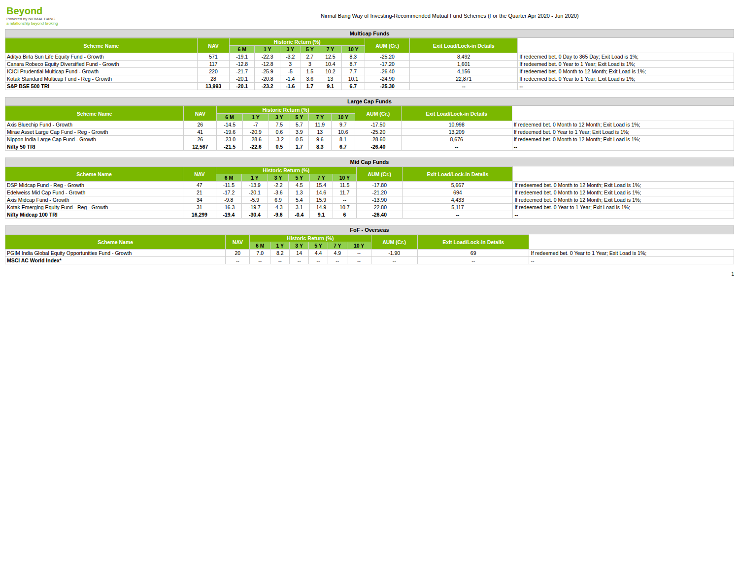| Beyond Powered by NIRMAL BANG a relationship beyond broking | Nirmal Bang Way of Investing-Recommended Mutual Fund Schemes (For the Quarter Apr 2020 - Jun 2020) |
Multicap Funds
| Scheme Name | NAV | Historic Return (%) | AUM (Cr.) | Exit Load/Lock-in Details |
| --- | --- | --- | --- | --- |
| 6 M | 1 Y | 3 Y | 5 Y | 7 Y | 10 Y |
| Aditya Birla Sun Life Equity Fund - Growth | 571 | -19.1 | -22.3 | -3.2 | 2.7 | 12.5 | 8.3 | -25.20 | 8,492 | If redeemed bet. 0 Day to 365 Day; Exit Load is 1%; |
| Canara Robeco Equity Diversified Fund - Growth | 117 | -12.8 | -12.8 | 3 | 3 | 10.4 | 8.7 | -17.20 | 1,601 | If redeemed bet. 0 Year to 1 Year; Exit Load is 1%; |
| ICICI Prudential Multicap Fund - Growth | 220 | -21.7 | -25.9 | -5 | 1.5 | 10.2 | 7.7 | -26.40 | 4,156 | If redeemed bet. 0 Month to 12 Month; Exit Load is 1%; |
| Kotak Standard Multicap Fund - Reg - Growth | 28 | -20.1 | -20.8 | -1.4 | 3.6 | 13 | 10.1 | -24.90 | 22,871 | If redeemed bet. 0 Year to 1 Year; Exit Load is 1%; |
| S&P BSE 500 TRI | 13,993 | -20.1 | -23.2 | -1.6 | 1.7 | 9.1 | 6.7 | -25.30 | -- | -- |
Large Cap Funds
| Scheme Name | NAV | Historic Return (%) | AUM (Cr.) | Exit Load/Lock-in Details |
| --- | --- | --- | --- | --- |
| 6 M | 1 Y | 3 Y | 5 Y | 7 Y | 10 Y |
| Axis Bluechip Fund - Growth | 26 | -14.5 | -7 | 7.5 | 5.7 | 11.9 | 9.7 | -17.50 | 10,998 | If redeemed bet. 0 Month to 12 Month; Exit Load is 1%; |
| Mirae Asset Large Cap Fund - Reg - Growth | 41 | -19.6 | -20.9 | 0.6 | 3.9 | 13 | 10.6 | -25.20 | 13,209 | If redeemed bet. 0 Year to 1 Year; Exit Load is 1%; |
| Nippon India Large Cap Fund - Growth | 26 | -23.0 | -28.6 | -3.2 | 0.5 | 9.6 | 8.1 | -28.60 | 8,676 | If redeemed bet. 0 Month to 12 Month; Exit Load is 1%; |
| Nifty 50 TRI | 12,567 | -21.5 | -22.6 | 0.5 | 1.7 | 8.3 | 6.7 | -26.40 | -- | -- |
Mid Cap Funds
| Scheme Name | NAV | Historic Return (%) | AUM (Cr.) | Exit Load/Lock-in Details |
| --- | --- | --- | --- | --- |
| 6 M | 1 Y | 3 Y | 5 Y | 7 Y | 10 Y |
| DSP Midcap Fund - Reg - Growth | 47 | -11.5 | -13.9 | -2.2 | 4.5 | 15.4 | 11.5 | -17.80 | 5,667 | If redeemed bet. 0 Month to 12 Month; Exit Load is 1%; |
| Edelweiss Mid Cap Fund - Growth | 21 | -17.2 | -20.1 | -3.6 | 1.3 | 14.6 | 11.7 | -21.20 | 694 | If redeemed bet. 0 Month to 12 Month; Exit Load is 1%; |
| Axis Midcap Fund - Growth | 34 | -9.8 | -5.9 | 6.9 | 5.4 | 15.9 | -- | -13.90 | 4,433 | If redeemed bet. 0 Month to 12 Month; Exit Load is 1%; |
| Kotak Emerging Equity Fund - Reg - Growth | 31 | -16.3 | -19.7 | -4.3 | 3.1 | 14.9 | 10.7 | -22.80 | 5,117 | If redeemed bet. 0 Year to 1 Year; Exit Load is 1%; |
| Nifty Midcap 100 TRI | 16,299 | -19.4 | -30.4 | -9.6 | -0.4 | 9.1 | 6 | -26.40 | -- | -- |
FoF - Overseas
| Scheme Name | NAV | Historic Return (%) | AUM (Cr.) | Exit Load/Lock-in Details |
| --- | --- | --- | --- | --- |
| 6 M | 1 Y | 3 Y | 5 Y | 7 Y | 10 Y |
| PGIM India Global Equity Opportunities Fund - Growth | 20 | 7.0 | 8.2 | 14 | 4.4 | 4.9 | -- | -1.90 | 69 | If redeemed bet. 0 Year to 1 Year; Exit Load is 1%; |
| MSCI AC World Index* | -- | -- | -- | -- | -- | -- | -- | -- | -- | -- |
1